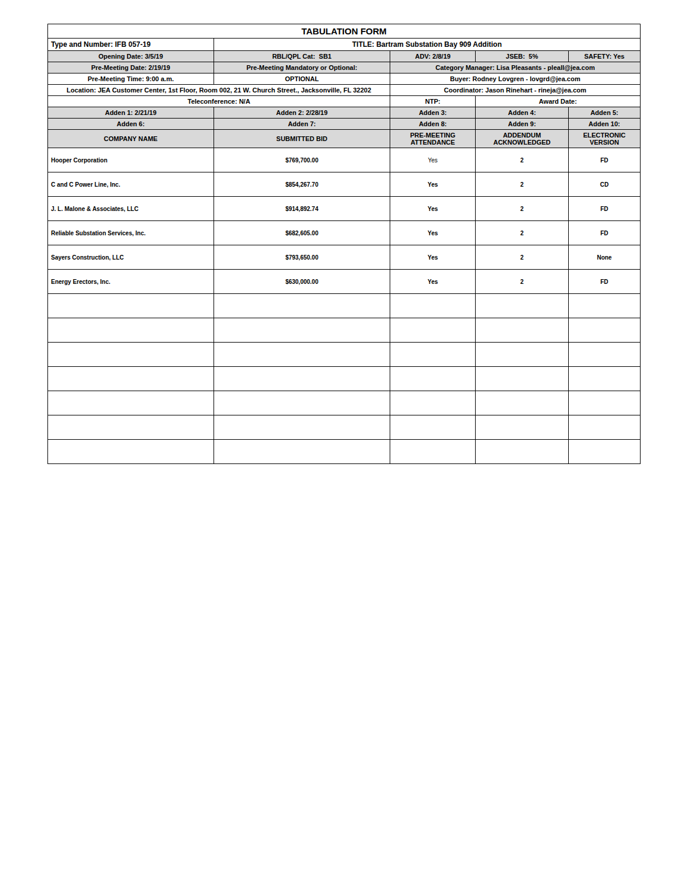| TABULATION FORM |
| Type and Number: IFB 057-19 | TITLE: Bartram Substation Bay 909 Addition |
| Opening Date: 3/5/19 | RBL/QPL Cat: SB1 | ADV: 2/8/19 | JSEB: 5% | SAFETY: Yes |
| Pre-Meeting Date: 2/19/19 | Pre-Meeting Mandatory or Optional: | Category Manager: Lisa Pleasants - pleall@jea.com |
| Pre-Meeting Time: 9:00 a.m. | OPTIONAL | Buyer: Rodney Lovgren - lovgrd@jea.com |
| Location: JEA Customer Center, 1st Floor, Room 002, 21 W. Church Street., Jacksonville, FL 32202 | Coordinator: Jason Rinehart - rineja@jea.com |
| Teleconference: N/A | NTP: | Award Date: |
| Adden 1: 2/21/19 | Adden 2: 2/28/19 | Adden 3: | Adden 4: | Adden 5: |
| Adden 6: | Adden 7: | Adden 8: | Adden 9: | Adden 10: |
| COMPANY NAME | SUBMITTED BID | PRE-MEETING ATTENDANCE | ADDENDUM ACKNOWLEDGED | ELECTRONIC VERSION |
| Hooper Corporation | $769,700.00 | Yes | 2 | FD |
| C and C Power Line, Inc. | $854,267.70 | Yes | 2 | CD |
| J. L. Malone & Associates, LLC | $914,892.74 | Yes | 2 | FD |
| Reliable Substation Services, Inc. | $682,605.00 | Yes | 2 | FD |
| Sayers Construction, LLC | $793,650.00 | Yes | 2 | None |
| Energy Erectors, Inc. | $630,000.00 | Yes | 2 | FD |